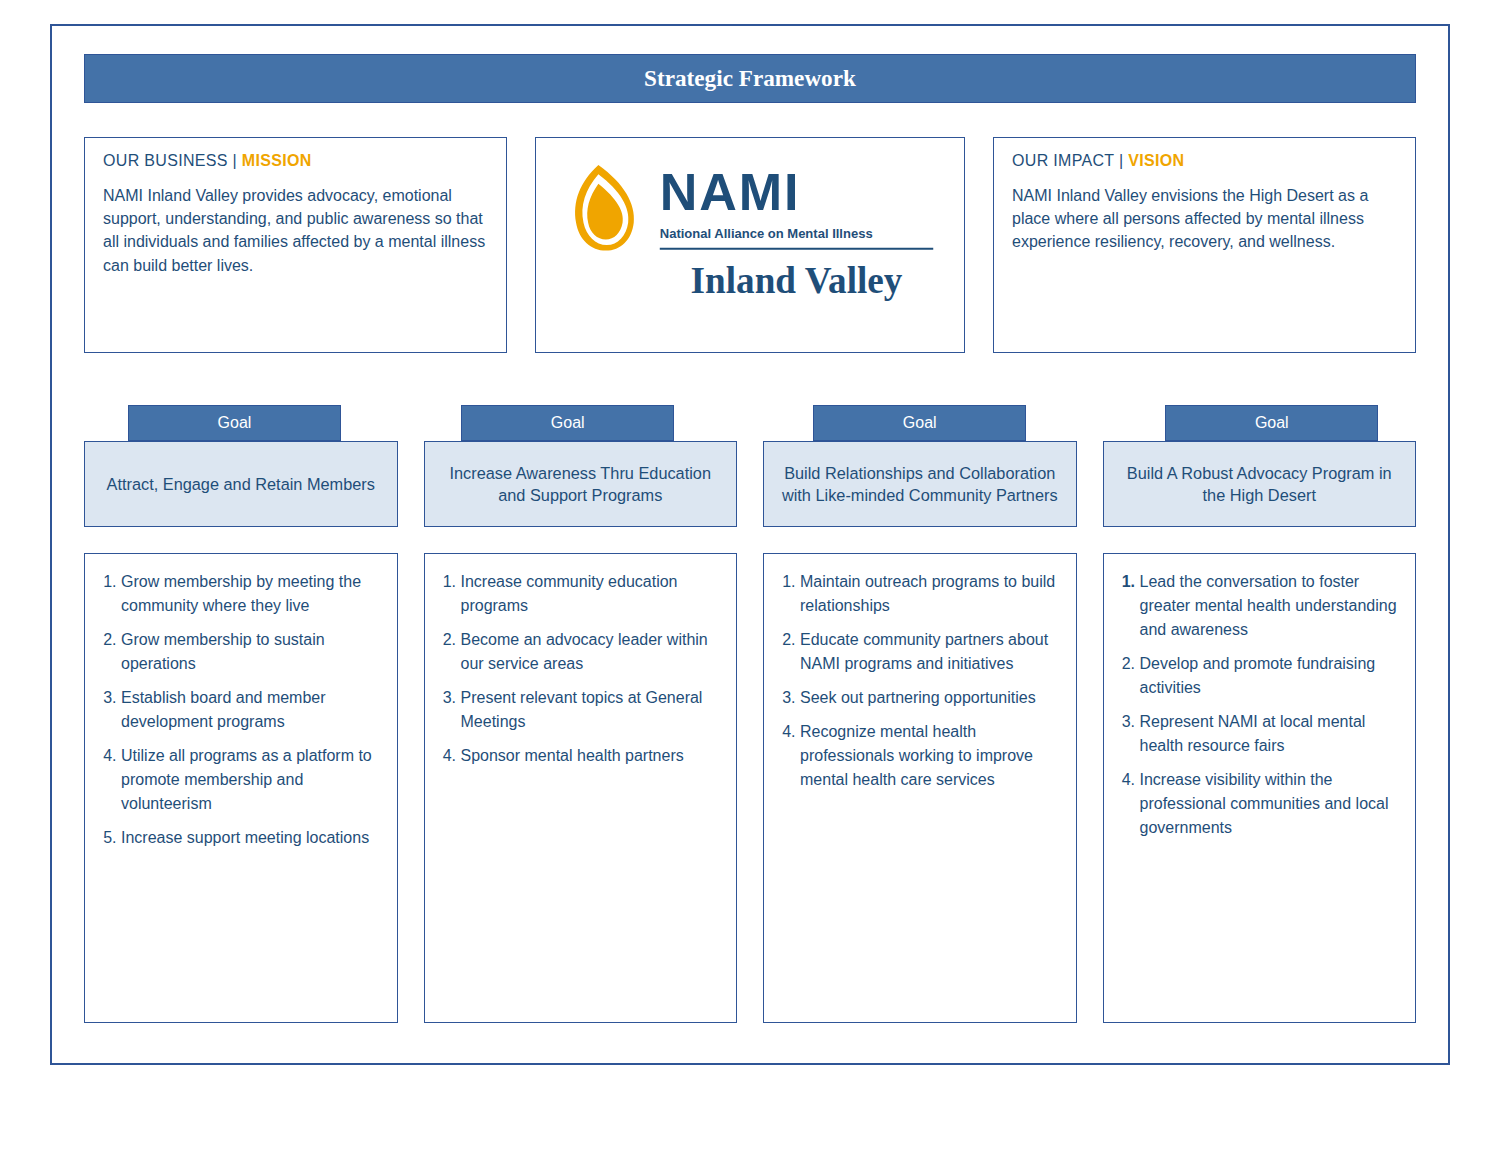Strategic Framework
OUR BUSINESS | MISSION
NAMI Inland Valley provides advocacy, emotional support, understanding, and public awareness so that all individuals and families affected by a mental illness can build better lives.
NAMI National Alliance on Mental Illness Inland Valley
OUR IMPACT | VISION
NAMI Inland Valley envisions the High Desert as a place where all persons affected by mental illness experience resiliency, recovery, and wellness.
Goal
Attract, Engage and Retain Members
Grow membership by meeting the community where they live
Grow membership to sustain operations
Establish board and member development programs
Utilize all programs as a platform to promote membership and volunteerism
Increase support meeting locations
Goal
Increase Awareness Thru Education and Support Programs
Increase community education programs
Become an advocacy leader within our service areas
Present relevant topics at General Meetings
Sponsor mental health partners
Goal
Build Relationships and Collaboration with Like-minded Community Partners
Maintain outreach programs to build relationships
Educate community partners about NAMI programs and initiatives
Seek out partnering opportunities
Recognize mental health professionals working to improve mental health care services
Goal
Build A Robust Advocacy Program in the High Desert
Lead the conversation to foster greater mental health understanding and awareness
Develop and promote fundraising activities
Represent NAMI at local mental health resource fairs
Increase visibility within the professional communities and local governments